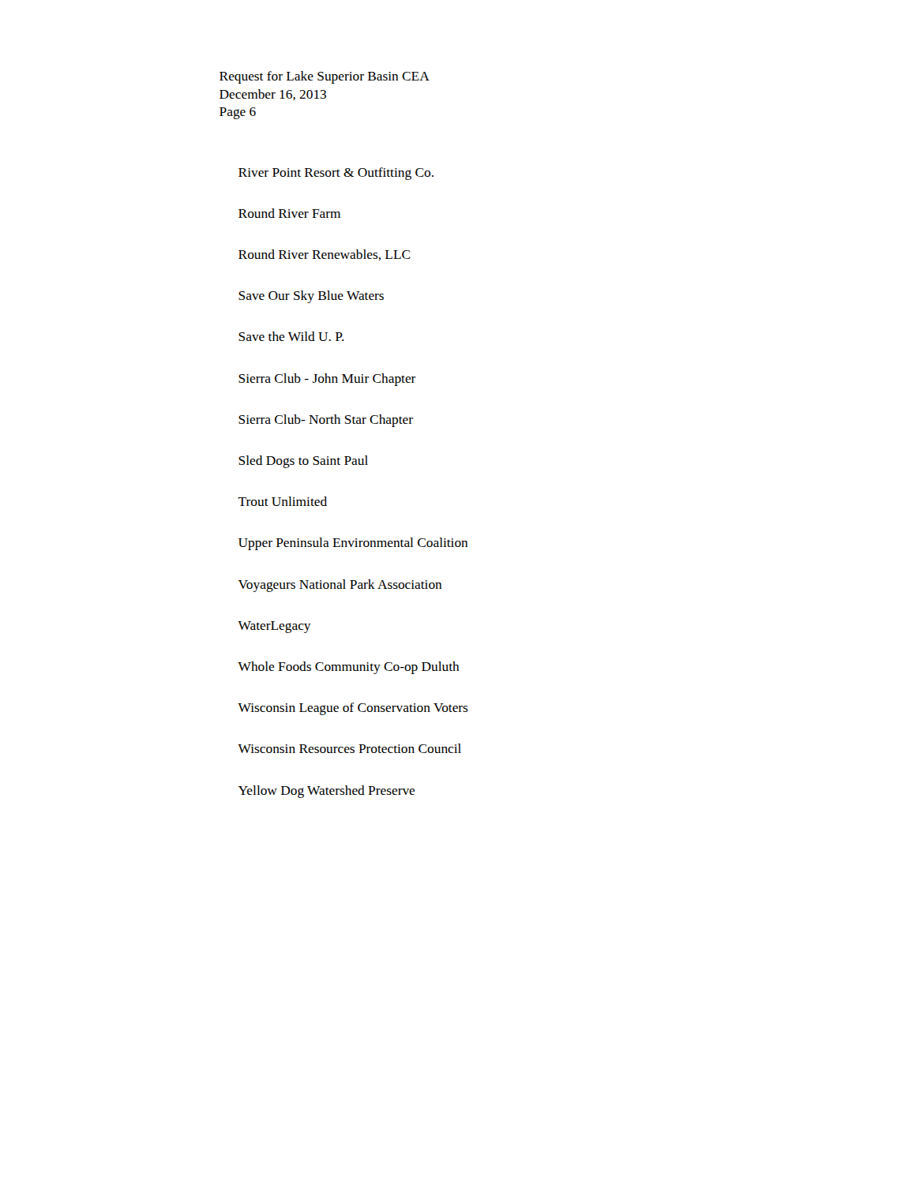Request for Lake Superior Basin CEA
December 16, 2013
Page 6
River Point Resort & Outfitting Co.
Round River Farm
Round River Renewables, LLC
Save Our Sky Blue Waters
Save the Wild U. P.
Sierra Club - John Muir Chapter
Sierra Club- North Star Chapter
Sled Dogs to Saint Paul
Trout Unlimited
Upper Peninsula Environmental Coalition
Voyageurs National Park Association
WaterLegacy
Whole Foods Community Co-op Duluth
Wisconsin League of Conservation Voters
Wisconsin Resources Protection Council
Yellow Dog Watershed Preserve